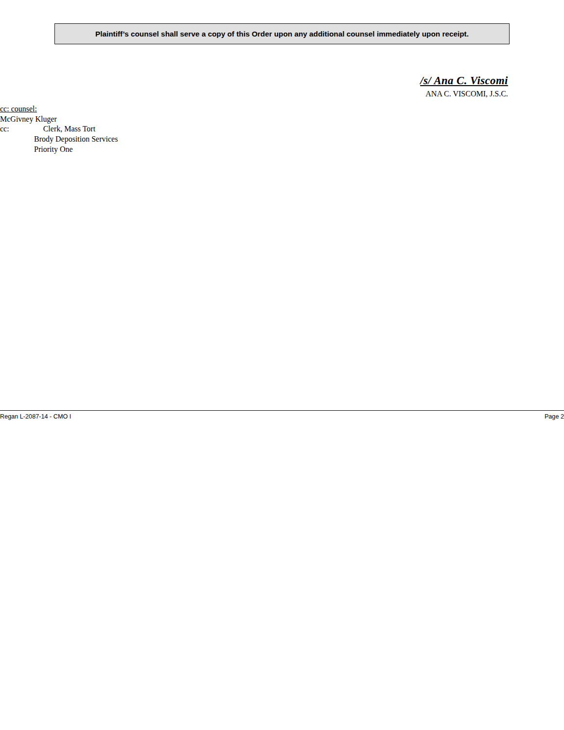Plaintiff’s counsel shall serve a copy of this Order upon any additional counsel immediately upon receipt.
/s/ Ana C. Viscomi
ANA C. VISCOMI, J.S.C.
cc: counsel:
McGivney Kluger
cc: Clerk, Mass Tort
Brody Deposition Services
Priority One
Regan L-2087-14 - CMO I Page 2